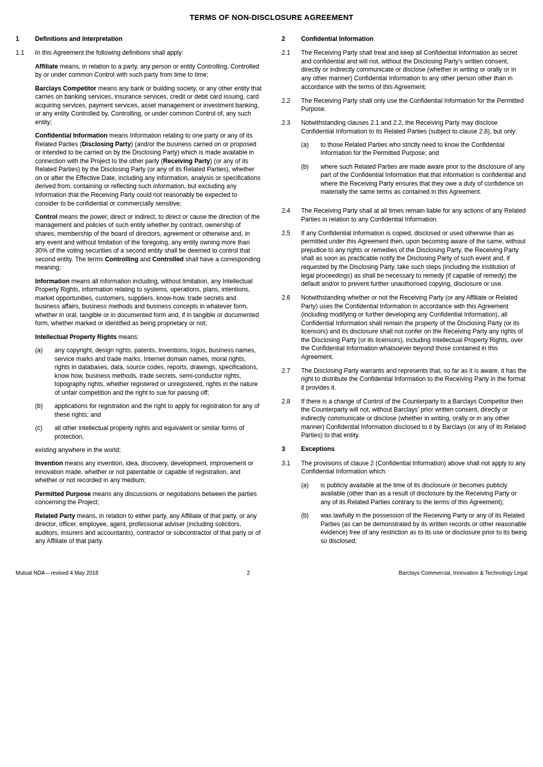Terms of Non-Disclosure Agreement
1
Definitions and Interpretation
1.1
In this Agreement the following definitions shall apply:
Affiliate means, in relation to a party, any person or entity Controlling, Controlled by or under common Control with such party from time to time;
Barclays Competitor means any bank or building society, or any other entity that carries on banking services, insurance services, credit or debit card issuing, card acquiring services, payment services, asset management or investment banking, or any entity Controlled by, Controlling, or under common Control of, any such entity;
Confidential Information means Information relating to one party or any of its Related Parties (Disclosing Party) (and/or the business carried on or proposed or intended to be carried on by the Disclosing Party) which is made available in connection with the Project to the other party (Receiving Party) (or any of its Related Parties) by the Disclosing Party (or any of its Related Parties), whether on or after the Effective Date, including any information, analysis or specifications derived from, containing or reflecting such information, but excluding any Information that the Receiving Party could not reasonably be expected to consider to be confidential or commercially sensitive;
Control means the power, direct or indirect, to direct or cause the direction of the management and policies of such entity whether by contract, ownership of shares, membership of the board of directors, agreement or otherwise and, in any event and without limitation of the foregoing, any entity owning more than 30% of the voting securities of a second entity shall be deemed to control that second entity. The terms Controlling and Controlled shall have a corresponding meaning;
Information means all information including, without limitation, any Intellectual Property Rights, information relating to systems, operations, plans, intentions, market opportunities, customers, suppliers, know-how, trade secrets and business affairs, business methods and business concepts in whatever form, whether in oral, tangible or in documented form and, if in tangible or documented form, whether marked or identified as being proprietary or not;
Intellectual Property Rights means:
(a)
any copyright, design rights, patents, Inventions, logos, business names, service marks and trade marks, Internet domain names, moral rights, rights in databases, data, source codes, reports, drawings, specifications, know how, business methods, trade secrets, semi-conductor rights, topography rights, whether registered or unregistered, rights in the nature of unfair competition and the right to sue for passing off;
(b)
applications for registration and the right to apply for registration for any of these rights; and
(c)
all other intellectual property rights and equivalent or similar forms of protection,
existing anywhere in the world;
Invention means any invention, idea, discovery, development, improvement or innovation made, whether or not patentable or capable of registration, and whether or not recorded in any medium;
Permitted Purpose means any discussions or negotiations between the parties concerning the Project;
Related Party means, in relation to either party, any Affiliate of that party, or any director, officer, employee, agent, professional adviser (including solicitors, auditors, insurers and accountants), contractor or subcontractor of that party or of any Affiliate of that party.
2
Confidential Information
2.1
The Receiving Party shall treat and keep all Confidential Information as secret and confidential and will not, without the Disclosing Party's written consent, directly or indirectly communicate or disclose (whether in writing or orally or in any other manner) Confidential Information to any other person other than in accordance with the terms of this Agreement.
2.2
The Receiving Party shall only use the Confidential Information for the Permitted Purpose.
2.3
Notwithstanding clauses 2.1 and 2.2, the Receiving Party may disclose Confidential Information to its Related Parties (subject to clause 2.8), but only:
(a)
to those Related Parties who strictly need to know the Confidential Information for the Permitted Purpose; and
(b)
where such Related Parties are made aware prior to the disclosure of any part of the Confidential Information that that information is confidential and where the Receiving Party ensures that they owe a duty of confidence on materially the same terms as contained in this Agreement.
2.4
The Receiving Party shall at all times remain liable for any actions of any Related Parties in relation to any Confidential Information.
2.5
If any Confidential Information is copied, disclosed or used otherwise than as permitted under this Agreement then, upon becoming aware of the same, without prejudice to any rights or remedies of the Disclosing Party, the Receiving Party shall as soon as practicable notify the Disclosing Party of such event and, if requested by the Disclosing Party, take such steps (including the institution of legal proceedings) as shall be necessary to remedy (if capable of remedy) the default and/or to prevent further unauthorised copying, disclosure or use.
2.6
Notwithstanding whether or not the Receiving Party (or any Affiliate or Related Party) uses the Confidential Information in accordance with this Agreement (including modifying or further developing any Confidential Information), all Confidential Information shall remain the property of the Disclosing Party (or its licensors) and its disclosure shall not confer on the Receiving Party any rights of the Disclosing Party (or its licensors), including Intellectual Property Rights, over the Confidential Information whatsoever beyond those contained in this Agreement.
2.7
The Disclosing Party warrants and represents that, so far as it is aware, it has the right to distribute the Confidential Information to the Receiving Party in the format it provides it.
2.8
If there is a change of Control of the Counterparty to a Barclays Competitor then the Counterparty will not, without Barclays' prior written consent, directly or indirectly communicate or disclose (whether in writing, orally or in any other manner) Confidential Information disclosed to it by Barclays (or any of its Related Parties) to that entity.
3
Exceptions
3.1
The provisions of clause 2 (Confidential Information) above shall not apply to any Confidential Information which:
(a)
is publicly available at the time of its disclosure or becomes publicly available (other than as a result of disclosure by the Receiving Party or any of its Related Parties contrary to the terms of this Agreement);
(b)
was lawfully in the possession of the Receiving Party or any of its Related Parties (as can be demonstrated by its written records or other reasonable evidence) free of any restriction as to its use or disclosure prior to its being so disclosed;
Mutual NDA – revised 4 May 2018
2
Barclays Commercial, Innovation & Technology Legal